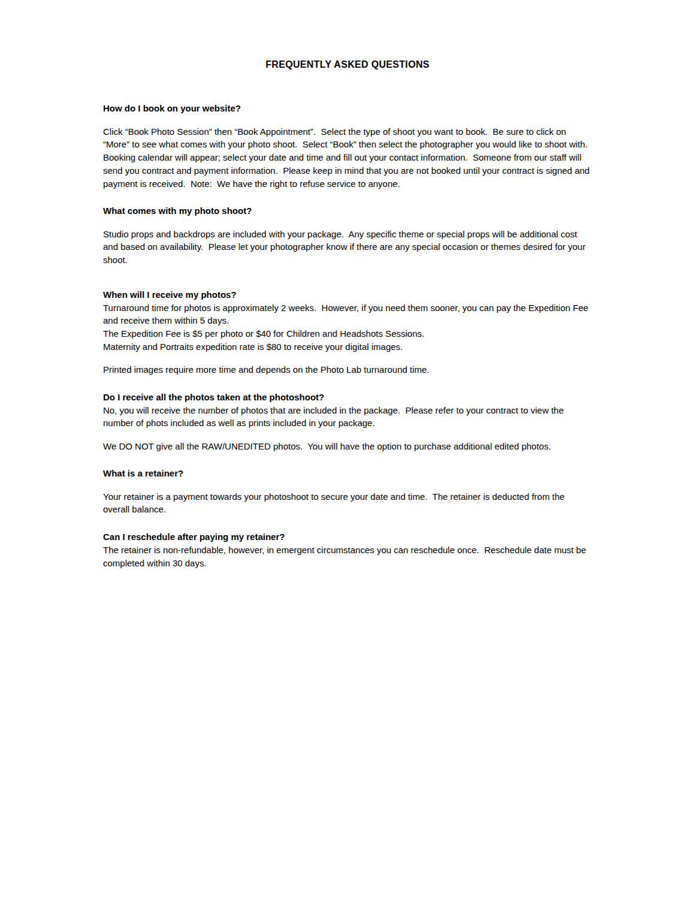FREQUENTLY ASKED QUESTIONS
How do I book on your website?
Click “Book Photo Session” then “Book Appointment”. Select the type of shoot you want to book. Be sure to click on “More” to see what comes with your photo shoot. Select “Book” then select the photographer you would like to shoot with. Booking calendar will appear; select your date and time and fill out your contact information. Someone from our staff will send you contract and payment information. Please keep in mind that you are not booked until your contract is signed and payment is received. Note: We have the right to refuse service to anyone.
What comes with my photo shoot?
Studio props and backdrops are included with your package. Any specific theme or special props will be additional cost and based on availability. Please let your photographer know if there are any special occasion or themes desired for your shoot.
When will I receive my photos?
Turnaround time for photos is approximately 2 weeks. However, if you need them sooner, you can pay the Expedition Fee and receive them within 5 days.
The Expedition Fee is $5 per photo or $40 for Children and Headshots Sessions.
Maternity and Portraits expedition rate is $80 to receive your digital images.
Printed images require more time and depends on the Photo Lab turnaround time.
Do I receive all the photos taken at the photoshoot?
No, you will receive the number of photos that are included in the package. Please refer to your contract to view the number of phots included as well as prints included in your package.
We DO NOT give all the RAW/UNEDITED photos. You will have the option to purchase additional edited photos.
What is a retainer?
Your retainer is a payment towards your photoshoot to secure your date and time. The retainer is deducted from the overall balance.
Can I reschedule after paying my retainer?
The retainer is non-refundable, however, in emergent circumstances you can reschedule once. Reschedule date must be completed within 30 days.